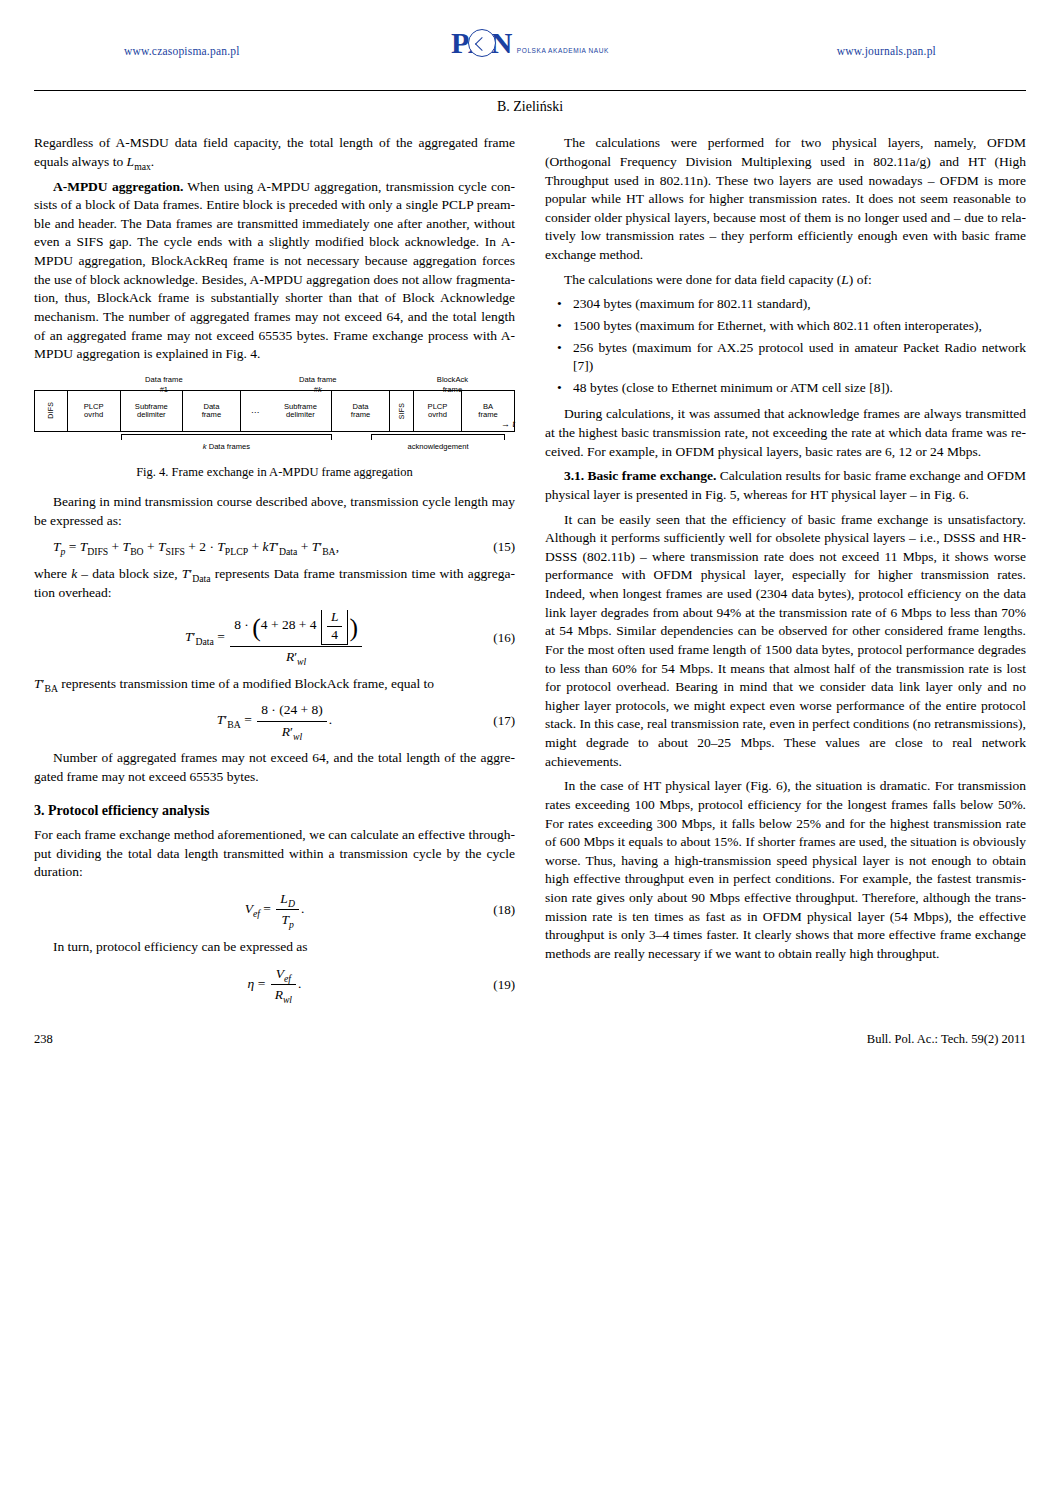www.czasopisma.pan.pl PAN POLSKA AKADEMIA NAUK www.journals.pan.pl
B. Zieliński
Regardless of A-MSDU data field capacity, the total length of the aggregated frame equals always to Lmax.
A-MPDU aggregation. When using A-MPDU aggregation, transmission cycle consists of a block of Data frames. Entire block is preceded with only a single PCLP preamble and header. The Data frames are transmitted immediately one after another, without even a SIFS gap. The cycle ends with a slightly modified block acknowledge. In A-MPDU aggregation, BlockAckReq frame is not necessary because aggregation forces the use of block acknowledge. Besides, A-MPDU aggregation does not allow fragmentation, thus, BlockAck frame is substantially shorter than that of Block Acknowledge mechanism. The number of aggregated frames may not exceed 64, and the total length of an aggregated frame may not exceed 65535 bytes. Frame exchange process with A-MPDU aggregation is explained in Fig. 4.
Data frame
#1 Data frame
#k BlockAck
frame
DIFS
PLCP
ovrhd
Subframe
delimiter
Data
frame
…
Subframe
delimiter
Data
frame
SIFS
PLCP
ovrhd
BA
frame
→ t k Data frames acknowledgement
Fig. 4. Frame exchange in A-MPDU frame aggregation
Bearing in mind transmission course described above, transmission cycle length may be expressed as:
(15) Tp = TDIFS + TBO + TSIFS + 2 · TPLCP + kT′Data + T′BA,
where k – data block size, T′Data represents Data frame transmission time with aggregation overhead:
(16) T′Data = 8 · (4 + 28 + 4 L 4) R′wl
T′BA represents transmission time of a modified BlockAck frame, equal to
(17) T′BA = 8 · (24 + 8) R′wl .
Number of aggregated frames may not exceed 64, and the total length of the aggregated frame may not exceed 65535 bytes.
3. Protocol efficiency analysis
For each frame exchange method aforementioned, we can calculate an effective throughput dividing the total data length transmitted within a transmission cycle by the cycle duration:
(18) Vef = LD Tp .
In turn, protocol efficiency can be expressed as
(19) η = Vef Rwl .
The calculations were performed for two physical layers, namely, OFDM (Orthogonal Frequency Division Multiplexing used in 802.11a/g) and HT (High Throughput used in 802.11n). These two layers are used nowadays – OFDM is more popular while HT allows for higher transmission rates. It does not seem reasonable to consider older physical layers, because most of them is no longer used and – due to relatively low transmission rates – they perform efficiently enough even with basic frame exchange method.
The calculations were done for data field capacity (L) of:
2304 bytes (maximum for 802.11 standard),
1500 bytes (maximum for Ethernet, with which 802.11 often interoperates),
256 bytes (maximum for AX.25 protocol used in amateur Packet Radio network [7])
48 bytes (close to Ethernet minimum or ATM cell size [8]).
During calculations, it was assumed that acknowledge frames are always transmitted at the highest basic transmission rate, not exceeding the rate at which data frame was received. For example, in OFDM physical layers, basic rates are 6, 12 or 24 Mbps.
3.1. Basic frame exchange. Calculation results for basic frame exchange and OFDM physical layer is presented in Fig. 5, whereas for HT physical layer – in Fig. 6.
It can be easily seen that the efficiency of basic frame exchange is unsatisfactory. Although it performs sufficiently well for obsolete physical layers – i.e., DSSS and HR-DSSS (802.11b) – where transmission rate does not exceed 11 Mbps, it shows worse performance with OFDM physical layer, especially for higher transmission rates. Indeed, when longest frames are used (2304 data bytes), protocol efficiency on the data link layer degrades from about 94% at the transmission rate of 6 Mbps to less than 70% at 54 Mbps. Similar dependencies can be observed for other considered frame lengths. For the most often used frame length of 1500 data bytes, protocol performance degrades to less than 60% for 54 Mbps. It means that almost half of the transmission rate is lost for protocol overhead. Bearing in mind that we consider data link layer only and no higher layer protocols, we might expect even worse performance of the entire protocol stack. In this case, real transmission rate, even in perfect conditions (no retransmissions), might degrade to about 20–25 Mbps. These values are close to real network achievements.
In the case of HT physical layer (Fig. 6), the situation is dramatic. For transmission rates exceeding 100 Mbps, protocol efficiency for the longest frames falls below 50%. For rates exceeding 300 Mbps, it falls below 25% and for the highest transmission rate of 600 Mbps it equals to about 15%. If shorter frames are used, the situation is obviously worse. Thus, having a high-transmission speed physical layer is not enough to obtain high effective throughput even in perfect conditions. For example, the fastest transmission rate gives only about 90 Mbps effective throughput. Therefore, although the transmission rate is ten times as fast as in OFDM physical layer (54 Mbps), the effective throughput is only 3–4 times faster. It clearly shows that more effective frame exchange methods are really necessary if we want to obtain really high throughput.
238 Bull. Pol. Ac.: Tech. 59(2) 2011